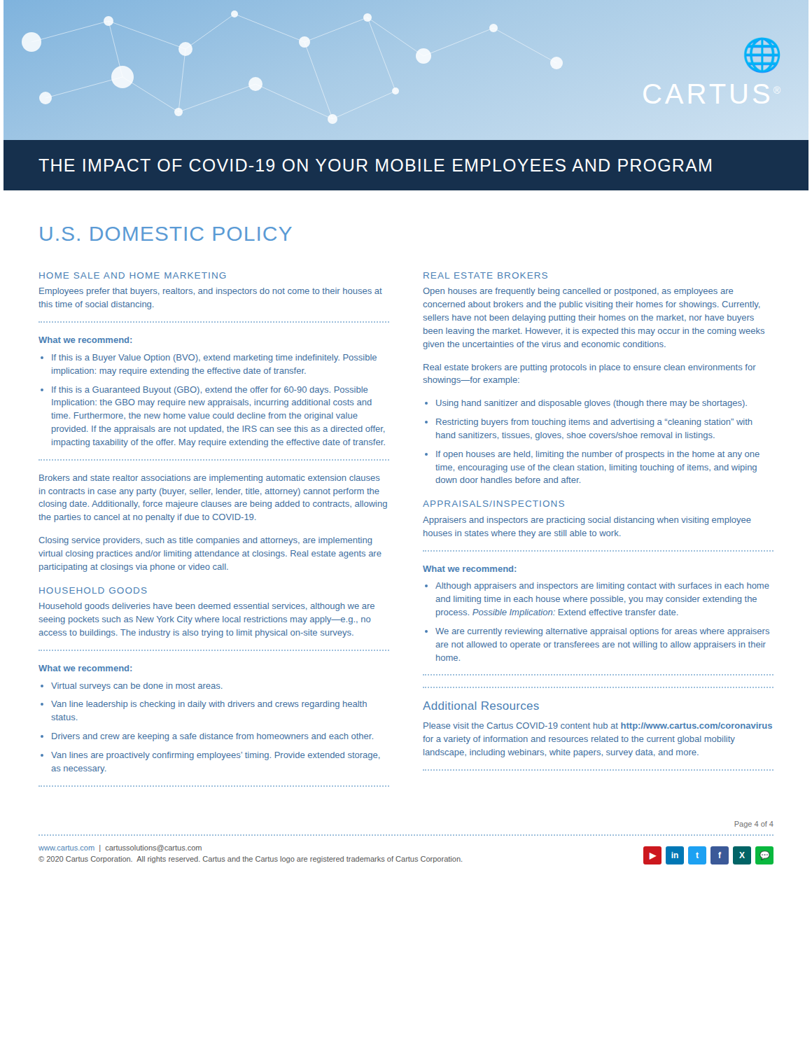🌐
CARTUS®
THE IMPACT OF COVID-19 ON YOUR MOBILE EMPLOYEES AND PROGRAM
U.S. DOMESTIC POLICY
HOME SALE AND HOME MARKETING
Employees prefer that buyers, realtors, and inspectors do not come to their houses at this time of social distancing.
What we recommend:
If this is a Buyer Value Option (BVO), extend marketing time indefinitely. Possible implication: may require extending the effective date of transfer.
If this is a Guaranteed Buyout (GBO), extend the offer for 60-90 days. Possible Implication: the GBO may require new appraisals, incurring additional costs and time. Furthermore, the new home value could decline from the original value provided. If the appraisals are not updated, the IRS can see this as a directed offer, impacting taxability of the offer. May require extending the effective date of transfer.
Brokers and state realtor associations are implementing automatic extension clauses in contracts in case any party (buyer, seller, lender, title, attorney) cannot perform the closing date. Additionally, force majeure clauses are being added to contracts, allowing the parties to cancel at no penalty if due to COVID-19.
Closing service providers, such as title companies and attorneys, are implementing virtual closing practices and/or limiting attendance at closings. Real estate agents are participating at closings via phone or video call.
HOUSEHOLD GOODS
Household goods deliveries have been deemed essential services, although we are seeing pockets such as New York City where local restrictions may apply—e.g., no access to buildings. The industry is also trying to limit physical on-site surveys.
What we recommend:
Virtual surveys can be done in most areas.
Van line leadership is checking in daily with drivers and crews regarding health status.
Drivers and crew are keeping a safe distance from homeowners and each other.
Van lines are proactively confirming employees’ timing. Provide extended storage, as necessary.
REAL ESTATE BROKERS
Open houses are frequently being cancelled or postponed, as employees are concerned about brokers and the public visiting their homes for showings. Currently, sellers have not been delaying putting their homes on the market, nor have buyers been leaving the market. However, it is expected this may occur in the coming weeks given the uncertainties of the virus and economic conditions.
Real estate brokers are putting protocols in place to ensure clean environments for showings—for example:
Using hand sanitizer and disposable gloves (though there may be shortages).
Restricting buyers from touching items and advertising a “cleaning station” with hand sanitizers, tissues, gloves, shoe covers/shoe removal in listings.
If open houses are held, limiting the number of prospects in the home at any one time, encouraging use of the clean station, limiting touching of items, and wiping down door handles before and after.
APPRAISALS/INSPECTIONS
Appraisers and inspectors are practicing social distancing when visiting employee houses in states where they are still able to work.
What we recommend:
Although appraisers and inspectors are limiting contact with surfaces in each home and limiting time in each house where possible, you may consider extending the process. Possible Implication: Extend effective transfer date.
We are currently reviewing alternative appraisal options for areas where appraisers are not allowed to operate or transferees are not willing to allow appraisers in their home.
Additional Resources
Please visit the Cartus COVID-19 content hub at http://www.cartus.com/coronavirus for a variety of information and resources related to the current global mobility landscape, including webinars, white papers, survey data, and more.
Page 4 of 4
www.cartus.com | cartussolutions@cartus.com
© 2020 Cartus Corporation. All rights reserved. Cartus and the Cartus logo are registered trademarks of Cartus Corporation.
▶ in t f X 💬